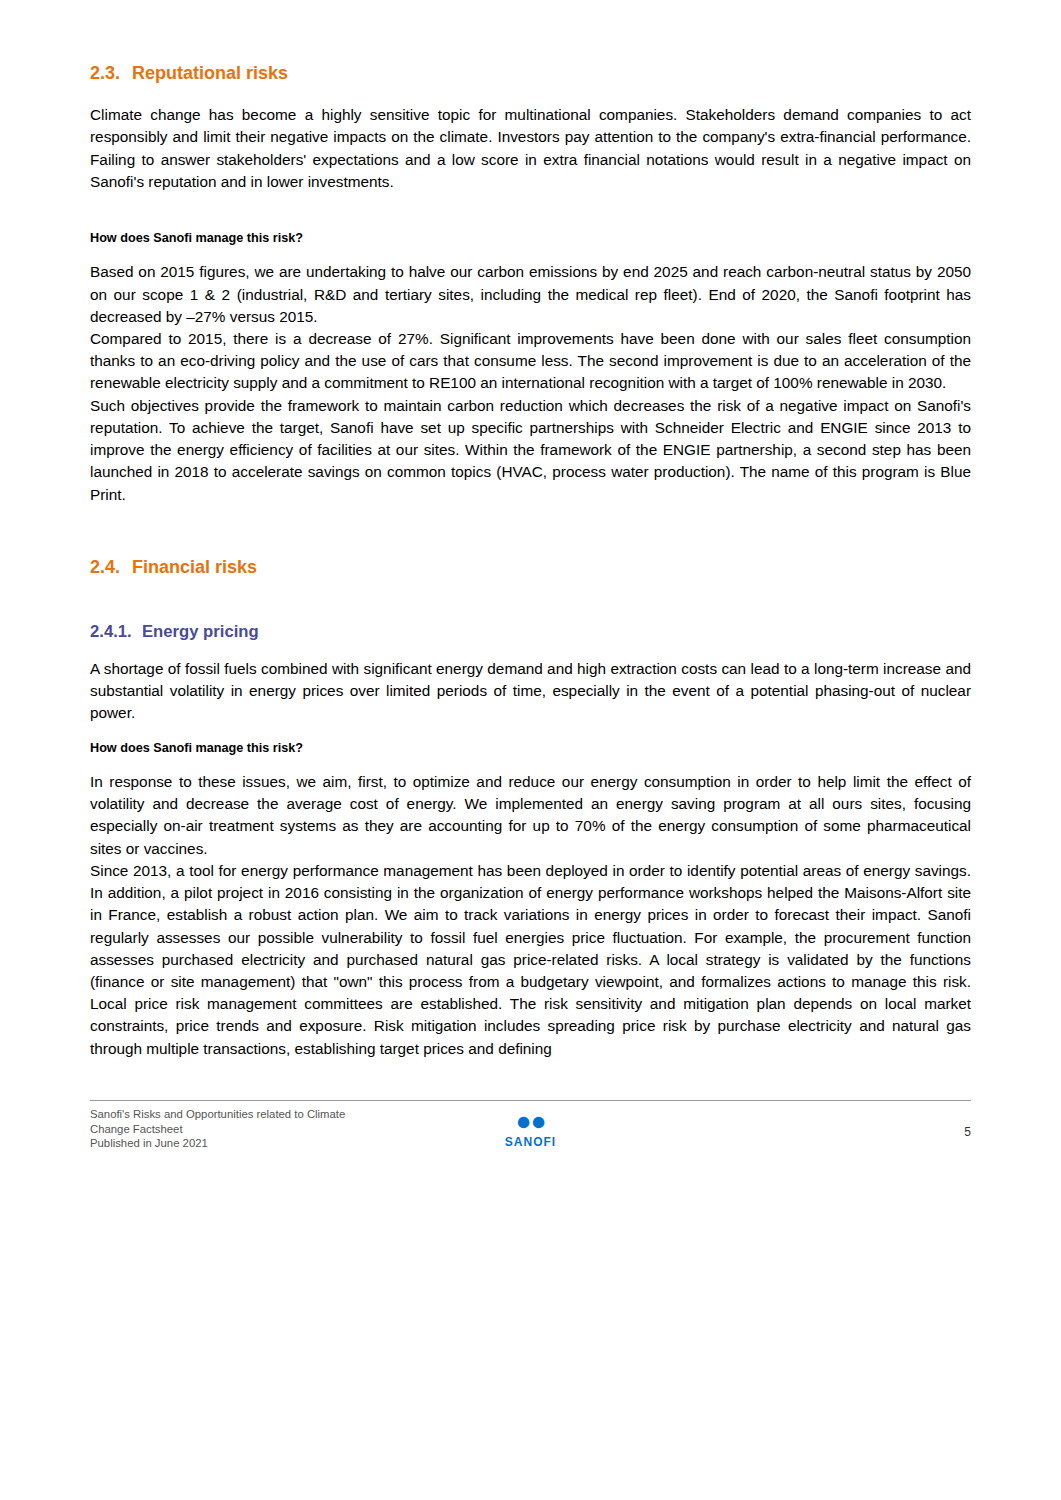2.3. Reputational risks
Climate change has become a highly sensitive topic for multinational companies. Stakeholders demand companies to act responsibly and limit their negative impacts on the climate. Investors pay attention to the company's extra-financial performance. Failing to answer stakeholders' expectations and a low score in extra financial notations would result in a negative impact on Sanofi's reputation and in lower investments.
How does Sanofi manage this risk?
Based on 2015 figures, we are undertaking to halve our carbon emissions by end 2025 and reach carbon-neutral status by 2050 on our scope 1 & 2 (industrial, R&D and tertiary sites, including the medical rep fleet). End of 2020, the Sanofi footprint has decreased by –27% versus 2015.
Compared to 2015, there is a decrease of 27%. Significant improvements have been done with our sales fleet consumption thanks to an eco-driving policy and the use of cars that consume less. The second improvement is due to an acceleration of the renewable electricity supply and a commitment to RE100 an international recognition with a target of 100% renewable in 2030.
Such objectives provide the framework to maintain carbon reduction which decreases the risk of a negative impact on Sanofi's reputation. To achieve the target, Sanofi have set up specific partnerships with Schneider Electric and ENGIE since 2013 to improve the energy efficiency of facilities at our sites. Within the framework of the ENGIE partnership, a second step has been launched in 2018 to accelerate savings on common topics (HVAC, process water production). The name of this program is Blue Print.
2.4. Financial risks
2.4.1. Energy pricing
A shortage of fossil fuels combined with significant energy demand and high extraction costs can lead to a long-term increase and substantial volatility in energy prices over limited periods of time, especially in the event of a potential phasing-out of nuclear power.
How does Sanofi manage this risk?
In response to these issues, we aim, first, to optimize and reduce our energy consumption in order to help limit the effect of volatility and decrease the average cost of energy. We implemented an energy saving program at all ours sites, focusing especially on-air treatment systems as they are accounting for up to 70% of the energy consumption of some pharmaceutical sites or vaccines.
Since 2013, a tool for energy performance management has been deployed in order to identify potential areas of energy savings. In addition, a pilot project in 2016 consisting in the organization of energy performance workshops helped the Maisons-Alfort site in France, establish a robust action plan. We aim to track variations in energy prices in order to forecast their impact. Sanofi regularly assesses our possible vulnerability to fossil fuel energies price fluctuation. For example, the procurement function assesses purchased electricity and purchased natural gas price-related risks. A local strategy is validated by the functions (finance or site management) that "own" this process from a budgetary viewpoint, and formalizes actions to manage this risk. Local price risk management committees are established. The risk sensitivity and mitigation plan depends on local market constraints, price trends and exposure. Risk mitigation includes spreading price risk by purchase electricity and natural gas through multiple transactions, establishing target prices and defining
Sanofi's Risks and Opportunities related to Climate
Change Factsheet
Published in June 2021
●●
SANOFI
5